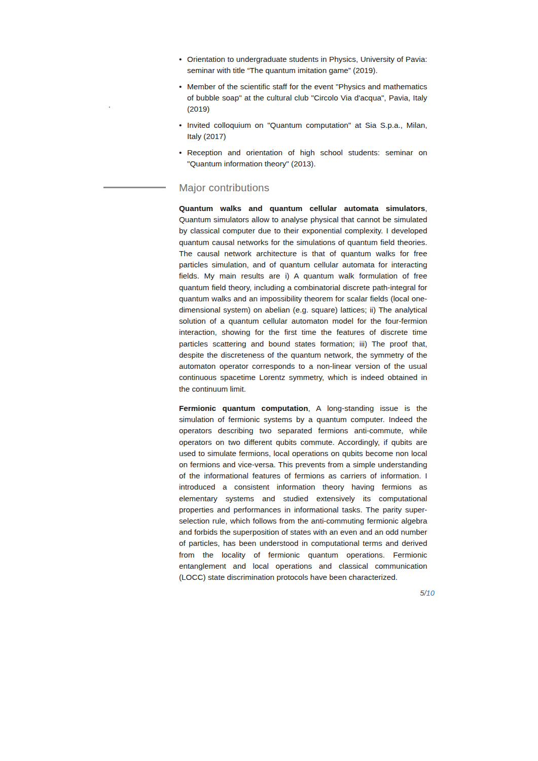.
Orientation to undergraduate students in Physics, University of Pavia: seminar with title “The quantum imitation game” (2019).
Member of the scientific staff for the event "Physics and mathematics of bubble soap" at the cultural club "Circolo Via d'acqua", Pavia, Italy (2019)
Invited colloquium on "Quantum computation" at Sia S.p.a., Milan, Italy (2017)
Reception and orientation of high school students: seminar on "Quantum information theory" (2013).
Major contributions
Quantum walks and quantum cellular automata simulators, Quantum simulators allow to analyse physical that cannot be simulated by classical computer due to their exponential complexity. I developed quantum causal networks for the simulations of quantum field theories. The causal network architecture is that of quantum walks for free particles simulation, and of quantum cellular automata for interacting fields. My main results are i) A quantum walk formulation of free quantum field theory, including a combinatorial discrete path-integral for quantum walks and an impossibility theorem for scalar fields (local one-dimensional system) on abelian (e.g. square) lattices; ii) The analytical solution of a quantum cellular automaton model for the four-fermion interaction, showing for the first time the features of discrete time particles scattering and bound states formation; iii) The proof that, despite the discreteness of the quantum network, the symmetry of the automaton operator corresponds to a non-linear version of the usual continuous spacetime Lorentz symmetry, which is indeed obtained in the continuum limit.
Fermionic quantum computation, A long-standing issue is the simulation of fermionic systems by a quantum computer. Indeed the operators describing two separated fermions anti-commute, while operators on two different qubits commute. Accordingly, if qubits are used to simulate fermions, local operations on qubits become non local on fermions and vice-versa. This prevents from a simple understanding of the informational features of fermions as carriers of information. I introduced a consistent information theory having fermions as elementary systems and studied extensively its computational properties and performances in informational tasks. The parity super-selection rule, which follows from the anti-commuting fermionic algebra and forbids the superposition of states with an even and an odd number of particles, has been understood in computational terms and derived from the locality of fermionic quantum operations. Fermionic entanglement and local operations and classical communication (LOCC) state discrimination protocols have been characterized.
5/10